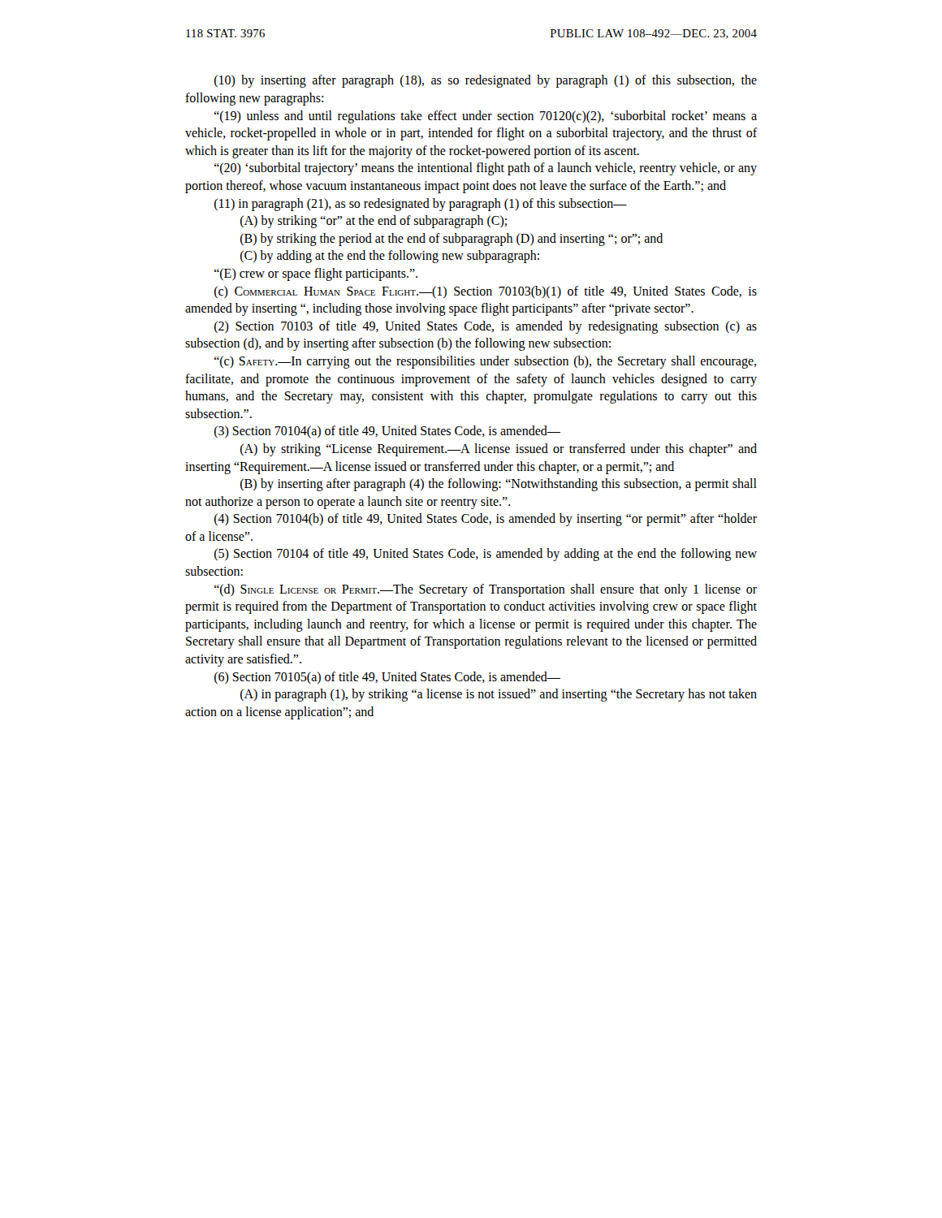118 STAT. 3976 PUBLIC LAW 108–492—DEC. 23, 2004
(10) by inserting after paragraph (18), as so redesignated by paragraph (1) of this subsection, the following new paragraphs:
“(19) unless and until regulations take effect under section 70120(c)(2), ‘suborbital rocket’ means a vehicle, rocket-propelled in whole or in part, intended for flight on a suborbital trajectory, and the thrust of which is greater than its lift for the majority of the rocket-powered portion of its ascent.
“(20) ‘suborbital trajectory’ means the intentional flight path of a launch vehicle, reentry vehicle, or any portion thereof, whose vacuum instantaneous impact point does not leave the surface of the Earth.”; and
(11) in paragraph (21), as so redesignated by paragraph (1) of this subsection—
(A) by striking “or” at the end of subparagraph (C);
(B) by striking the period at the end of subparagraph (D) and inserting “; or”; and
(C) by adding at the end the following new subparagraph:
“(E) crew or space flight participants.”.
(c) Commercial Human Space Flight.—(1) Section 70103(b)(1) of title 49, United States Code, is amended by inserting “, including those involving space flight participants” after “private sector”.
(2) Section 70103 of title 49, United States Code, is amended by redesignating subsection (c) as subsection (d), and by inserting after subsection (b) the following new subsection:
“(c) Safety.—In carrying out the responsibilities under subsection (b), the Secretary shall encourage, facilitate, and promote the continuous improvement of the safety of launch vehicles designed to carry humans, and the Secretary may, consistent with this chapter, promulgate regulations to carry out this subsection.”.
(3) Section 70104(a) of title 49, United States Code, is amended—
(A) by striking “License Requirement.—A license issued or transferred under this chapter” and inserting “Requirement.—A license issued or transferred under this chapter, or a permit,”; and
(B) by inserting after paragraph (4) the following: “Notwithstanding this subsection, a permit shall not authorize a person to operate a launch site or reentry site.”.
(4) Section 70104(b) of title 49, United States Code, is amended by inserting “or permit” after “holder of a license”.
(5) Section 70104 of title 49, United States Code, is amended by adding at the end the following new subsection:
“(d) Single License or Permit.—The Secretary of Transportation shall ensure that only 1 license or permit is required from the Department of Transportation to conduct activities involving crew or space flight participants, including launch and reentry, for which a license or permit is required under this chapter. The Secretary shall ensure that all Department of Transportation regulations relevant to the licensed or permitted activity are satisfied.”.
(6) Section 70105(a) of title 49, United States Code, is amended—
(A) in paragraph (1), by striking “a license is not issued” and inserting “the Secretary has not taken action on a license application”; and